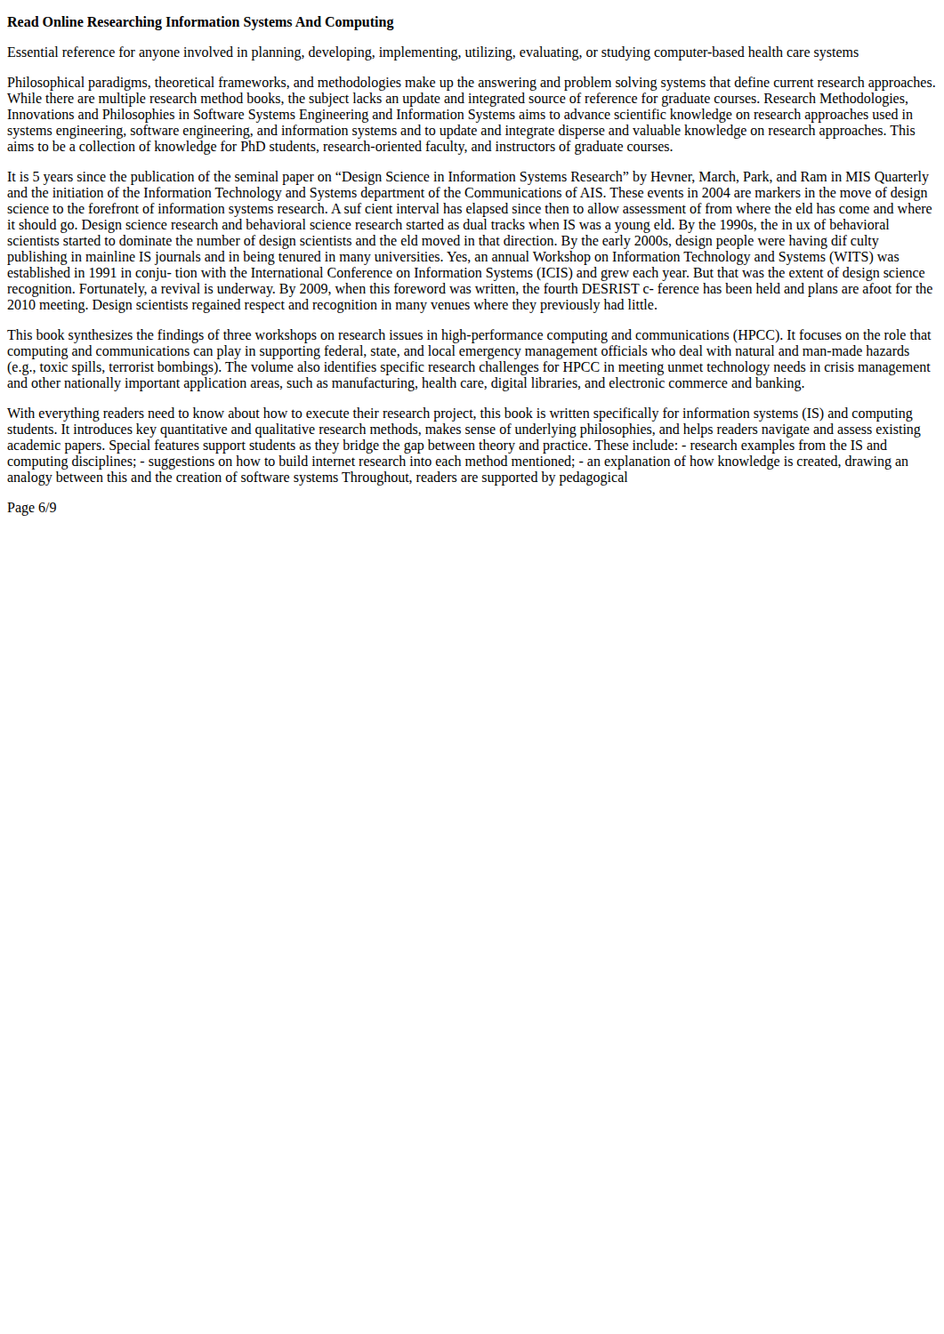Read Online Researching Information Systems And Computing
Essential reference for anyone involved in planning, developing, implementing, utilizing, evaluating, or studying computer-based health care systems
Philosophical paradigms, theoretical frameworks, and methodologies make up the answering and problem solving systems that define current research approaches. While there are multiple research method books, the subject lacks an update and integrated source of reference for graduate courses. Research Methodologies, Innovations and Philosophies in Software Systems Engineering and Information Systems aims to advance scientific knowledge on research approaches used in systems engineering, software engineering, and information systems and to update and integrate disperse and valuable knowledge on research approaches. This aims to be a collection of knowledge for PhD students, research-oriented faculty, and instructors of graduate courses.
It is 5 years since the publication of the seminal paper on “Design Science in Information Systems Research” by Hevner, March, Park, and Ram in MIS Quarterly and the initiation of the Information Technology and Systems department of the Communications of AIS. These events in 2004 are markers in the move of design science to the forefront of information systems research. A suf cient interval has elapsed since then to allow assessment of from where the eld has come and where it should go. Design science research and behavioral science research started as dual tracks when IS was a young eld. By the 1990s, the in ux of behavioral scientists started to dominate the number of design scientists and the eld moved in that direction. By the early 2000s, design people were having dif culty publishing in mainline IS journals and in being tenured in many universities. Yes, an annual Workshop on Information Technology and Systems (WITS) was established in 1991 in conju- tion with the International Conference on Information Systems (ICIS) and grew each year. But that was the extent of design science recognition. Fortunately, a revival is underway. By 2009, when this foreword was written, the fourth DESRIST c- ference has been held and plans are afoot for the 2010 meeting. Design scientists regained respect and recognition in many venues where they previously had little.
This book synthesizes the findings of three workshops on research issues in high-performance computing and communications (HPCC). It focuses on the role that computing and communications can play in supporting federal, state, and local emergency management officials who deal with natural and man-made hazards (e.g., toxic spills, terrorist bombings). The volume also identifies specific research challenges for HPCC in meeting unmet technology needs in crisis management and other nationally important application areas, such as manufacturing, health care, digital libraries, and electronic commerce and banking.
With everything readers need to know about how to execute their research project, this book is written specifically for information systems (IS) and computing students. It introduces key quantitative and qualitative research methods, makes sense of underlying philosophies, and helps readers navigate and assess existing academic papers. Special features support students as they bridge the gap between theory and practice. These include: - research examples from the IS and computing disciplines; - suggestions on how to build internet research into each method mentioned; - an explanation of how knowledge is created, drawing an analogy between this and the creation of software systems Throughout, readers are supported by pedagogical
Page 6/9